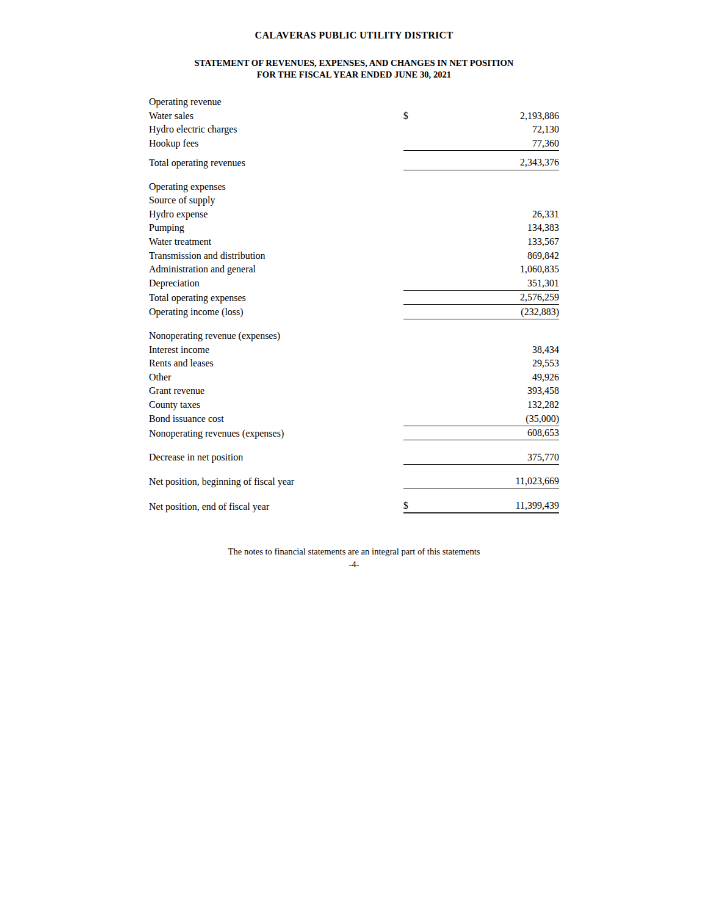CALAVERAS PUBLIC UTILITY DISTRICT
STATEMENT OF REVENUES, EXPENSES, AND CHANGES IN NET POSITION
FOR THE FISCAL YEAR ENDED JUNE 30, 2021
| Operating revenue | | |
| Water sales | $ | 2,193,886 |
| Hydro electric charges | | 72,130 |
| Hookup fees | | 77,360 |
| Total operating revenues | | 2,343,376 |
| Operating expenses | | |
| Source of supply | | |
| Hydro expense | | 26,331 |
| Pumping | | 134,383 |
| Water treatment | | 133,567 |
| Transmission and distribution | | 869,842 |
| Administration and general | | 1,060,835 |
| Depreciation | | 351,301 |
| Total operating expenses | | 2,576,259 |
| Operating income (loss) | | (232,883) |
| Nonoperating revenue (expenses) | | |
| Interest income | | 38,434 |
| Rents and leases | | 29,553 |
| Other | | 49,926 |
| Grant revenue | | 393,458 |
| County taxes | | 132,282 |
| Bond issuance cost | | (35,000) |
| Nonoperating revenues (expenses) | | 608,653 |
| Decrease in net position | | 375,770 |
| Net position, beginning of fiscal year | | 11,023,669 |
| Net position, end of fiscal year | $ | 11,399,439 |
The notes to financial statements are an integral part of this statements
-4-